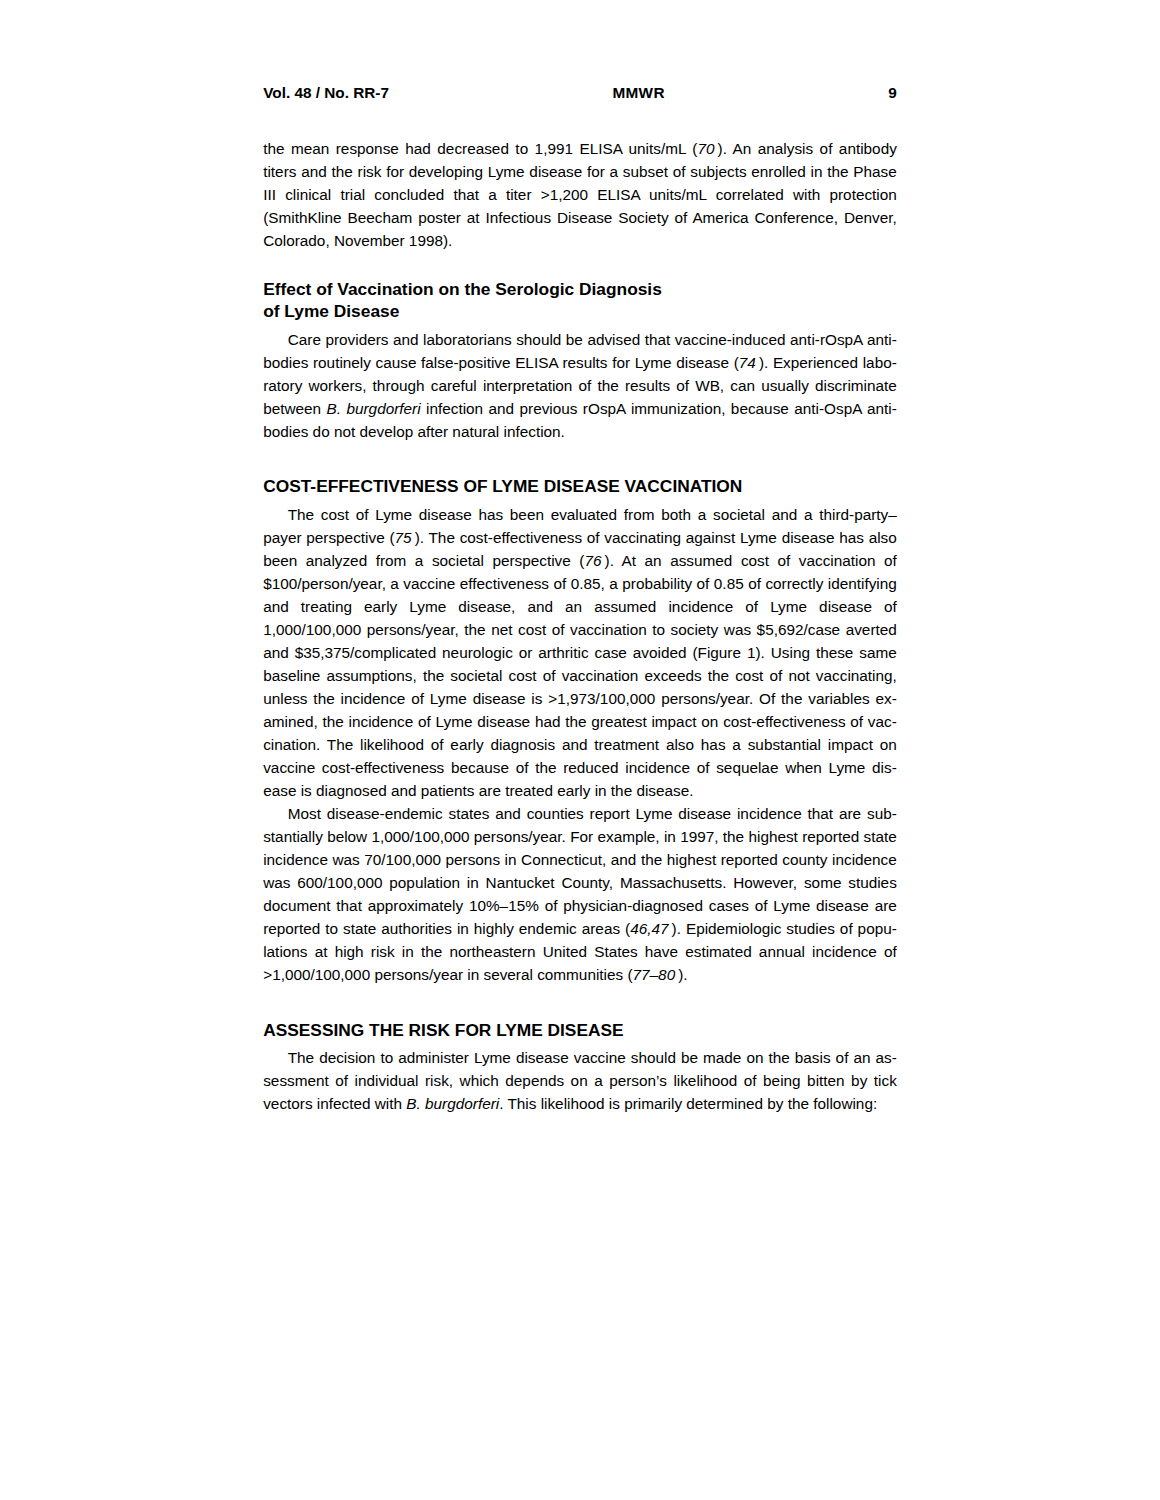Vol. 48 / No. RR-7 MMWR 9
the mean response had decreased to 1,991 ELISA units/mL (70 ). An analysis of antibody titers and the risk for developing Lyme disease for a subset of subjects enrolled in the Phase III clinical trial concluded that a titer >1,200 ELISA units/mL correlated with protection (SmithKline Beecham poster at Infectious Disease Society of America Conference, Denver, Colorado, November 1998).
Effect of Vaccination on the Serologic Diagnosis
of Lyme Disease
Care providers and laboratorians should be advised that vaccine-induced anti-rOspA antibodies routinely cause false-positive ELISA results for Lyme disease (74 ). Experienced laboratory workers, through careful interpretation of the results of WB, can usually discriminate between B. burgdorferi infection and previous rOspA immunization, because anti-OspA antibodies do not develop after natural infection.
Cost-Effectiveness of Lyme Disease Vaccination
The cost of Lyme disease has been evaluated from both a societal and a third-party–payer perspective (75 ). The cost-effectiveness of vaccinating against Lyme disease has also been analyzed from a societal perspective (76 ). At an assumed cost of vaccination of $100/person/year, a vaccine effectiveness of 0.85, a probability of 0.85 of correctly identifying and treating early Lyme disease, and an assumed incidence of Lyme disease of 1,000/100,000 persons/year, the net cost of vaccination to society was $5,692/case averted and $35,375/complicated neurologic or arthritic case avoided (Figure 1). Using these same baseline assumptions, the societal cost of vaccination exceeds the cost of not vaccinating, unless the incidence of Lyme disease is >1,973/100,000 persons/year. Of the variables examined, the incidence of Lyme disease had the greatest impact on cost-effectiveness of vaccination. The likelihood of early diagnosis and treatment also has a substantial impact on vaccine cost-effectiveness because of the reduced incidence of sequelae when Lyme disease is diagnosed and patients are treated early in the disease.
Most disease-endemic states and counties report Lyme disease incidence that are substantially below 1,000/100,000 persons/year. For example, in 1997, the highest reported state incidence was 70/100,000 persons in Connecticut, and the highest reported county incidence was 600/100,000 population in Nantucket County, Massachusetts. However, some studies document that approximately 10%–15% of physician-diagnosed cases of Lyme disease are reported to state authorities in highly endemic areas (46,47 ). Epidemiologic studies of populations at high risk in the northeastern United States have estimated annual incidence of >1,000/100,000 persons/year in several communities (77–80 ).
Assessing the Risk for Lyme Disease
The decision to administer Lyme disease vaccine should be made on the basis of an assessment of individual risk, which depends on a person’s likelihood of being bitten by tick vectors infected with B. burgdorferi. This likelihood is primarily determined by the following: